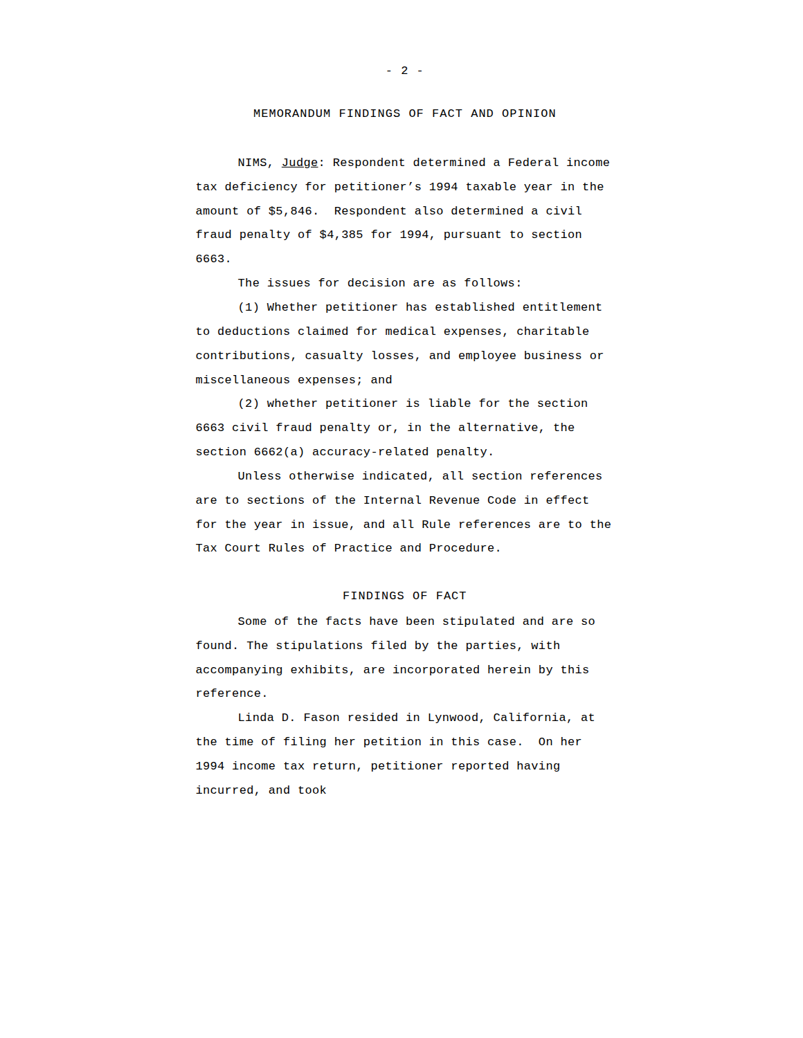- 2 -
MEMORANDUM FINDINGS OF FACT AND OPINION
NIMS, Judge: Respondent determined a Federal income tax deficiency for petitioner’s 1994 taxable year in the amount of $5,846. Respondent also determined a civil fraud penalty of $4,385 for 1994, pursuant to section 6663.
The issues for decision are as follows:
(1) Whether petitioner has established entitlement to deductions claimed for medical expenses, charitable contributions, casualty losses, and employee business or miscellaneous expenses; and
(2) whether petitioner is liable for the section 6663 civil fraud penalty or, in the alternative, the section 6662(a) accuracy-related penalty.
Unless otherwise indicated, all section references are to sections of the Internal Revenue Code in effect for the year in issue, and all Rule references are to the Tax Court Rules of Practice and Procedure.
FINDINGS OF FACT
Some of the facts have been stipulated and are so found. The stipulations filed by the parties, with accompanying exhibits, are incorporated herein by this reference.
Linda D. Fason resided in Lynwood, California, at the time of filing her petition in this case. On her 1994 income tax return, petitioner reported having incurred, and took